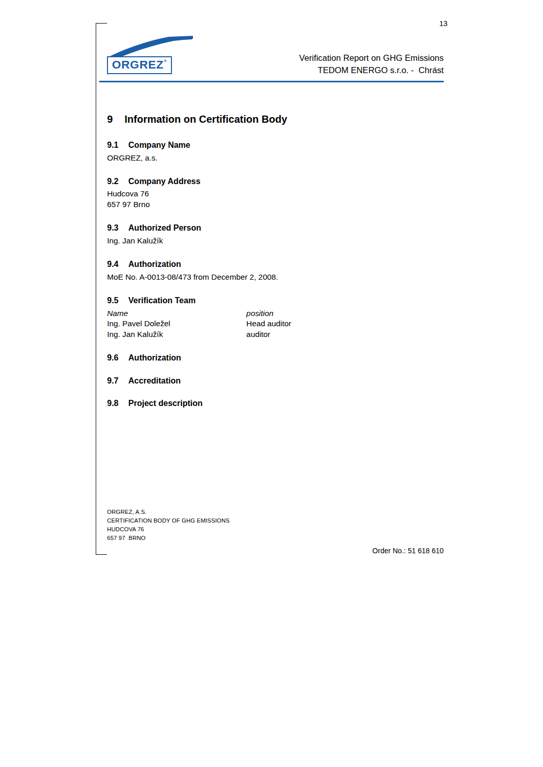13
ORGREZ®
Verification Report on GHG Emissions
TEDOM ENERGO s.r.o. - Chrást
9 Information on Certification Body
9.1 Company Name
ORGREZ, a.s.
9.2 Company Address
Hudcova 76
657 97 Brno
9.3 Authorized Person
Ing. Jan Kalužík
9.4 Authorization
MoE No. A-0013-08/473 from December 2, 2008.
9.5 Verification Team
| Name | position |
| Ing. Pavel Doležel | Head auditor |
| Ing. Jan Kalužík | auditor |
9.6 Authorization
9.7 Accreditation
9.8 Project description
ORGREZ, A.S.
CERTIFICATION BODY OF GHG EMISSIONS
HUDCOVA 76
657 97 BRNO
Order No.: 51 618 610